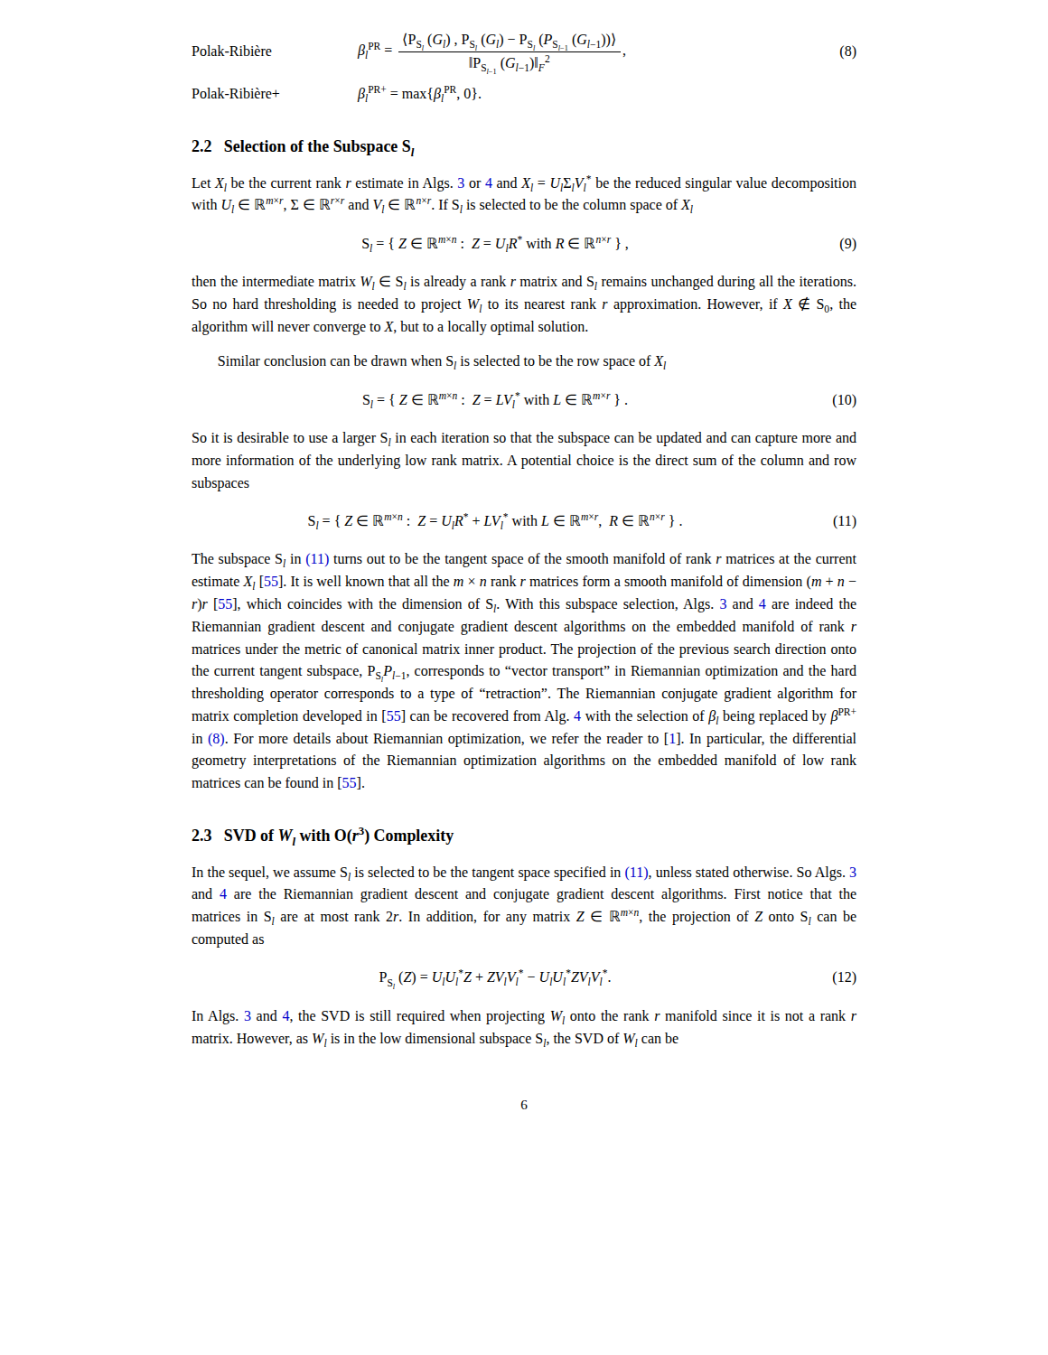Polak-Ribière
βlPR = ⟨PSl (Gl) , PSl (Gl) − PSl (PSl−1 (Gl−1))⟩ ‖PSl−1 (Gl−1)‖F2 ,
(8)
Polak-Ribière+
βlPR+ = max{βlPR, 0}.
2.2 Selection of the Subspace Sl
Let Xl be the current rank r estimate in Algs. 3 or 4 and Xl = UlΣlVl* be the reduced singular value decomposition with Ul ∈ ℝm×r, Σ ∈ ℝr×r and Vl ∈ ℝn×r. If Sl is selected to be the column space of Xl
Sl = { Z ∈ ℝm×n : Z = UlR* with R ∈ ℝn×r } ,
(9)
then the intermediate matrix Wl ∈ Sl is already a rank r matrix and Sl remains unchanged during all the iterations. So no hard thresholding is needed to project Wl to its nearest rank r approximation. However, if X ∉ S0, the algorithm will never converge to X, but to a locally optimal solution.
Similar conclusion can be drawn when Sl is selected to be the row space of Xl
Sl = { Z ∈ ℝm×n : Z = LVl* with L ∈ ℝm×r } .
(10)
So it is desirable to use a larger Sl in each iteration so that the subspace can be updated and can capture more and more information of the underlying low rank matrix. A potential choice is the direct sum of the column and row subspaces
Sl = { Z ∈ ℝm×n : Z = UlR* + LVl* with L ∈ ℝm×r, R ∈ ℝn×r } .
(11)
The subspace Sl in (11) turns out to be the tangent space of the smooth manifold of rank r matrices at the current estimate Xl [55]. It is well known that all the m × n rank r matrices form a smooth manifold of dimension (m + n − r)r [55], which coincides with the dimension of Sl. With this subspace selection, Algs. 3 and 4 are indeed the Riemannian gradient descent and conjugate gradient descent algorithms on the embedded manifold of rank r matrices under the metric of canonical matrix inner product. The projection of the previous search direction onto the current tangent subspace, PSlPl−1, corresponds to “vector transport” in Riemannian optimization and the hard thresholding operator corresponds to a type of “retraction”. The Riemannian conjugate gradient algorithm for matrix completion developed in [55] can be recovered from Alg. 4 with the selection of βl being replaced by βPR+ in (8). For more details about Riemannian optimization, we refer the reader to [1]. In particular, the differential geometry interpretations of the Riemannian optimization algorithms on the embedded manifold of low rank matrices can be found in [55].
2.3 SVD of Wl with O(r3) Complexity
In the sequel, we assume Sl is selected to be the tangent space specified in (11), unless stated otherwise. So Algs. 3 and 4 are the Riemannian gradient descent and conjugate gradient descent algorithms. First notice that the matrices in Sl are at most rank 2r. In addition, for any matrix Z ∈ ℝm×n, the projection of Z onto Sl can be computed as
PSl (Z) = UlUl*Z + ZVlVl* − UlUl*ZVlVl*.
(12)
In Algs. 3 and 4, the SVD is still required when projecting Wl onto the rank r manifold since it is not a rank r matrix. However, as Wl is in the low dimensional subspace Sl, the SVD of Wl can be
6